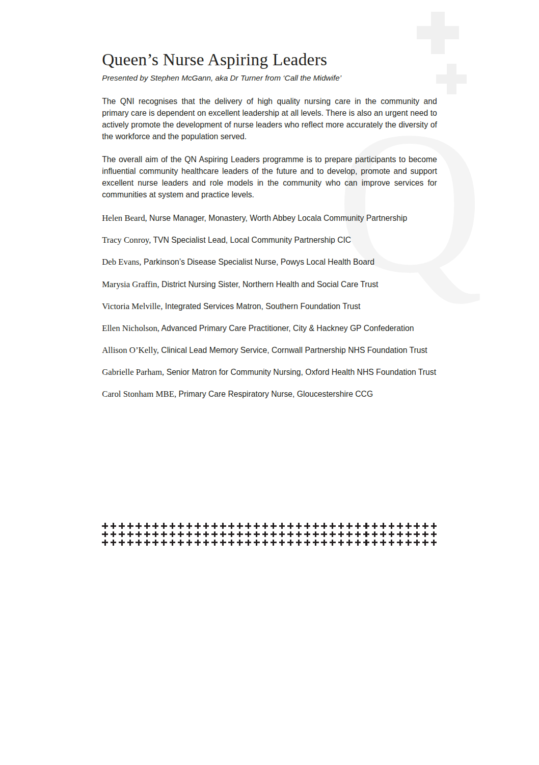Q
Queen’s Nurse Aspiring Leaders
Presented by Stephen McGann, aka Dr Turner from ‘Call the Midwife’
The QNI recognises that the delivery of high quality nursing care in the community and primary care is dependent on excellent leadership at all levels. There is also an urgent need to actively promote the development of nurse leaders who reflect more accurately the diversity of the workforce and the population served.
The overall aim of the QN Aspiring Leaders programme is to prepare participants to become influential community healthcare leaders of the future and to develop, promote and support excellent nurse leaders and role models in the community who can improve services for communities at system and practice levels.
Helen Beard, Nurse Manager, Monastery, Worth Abbey Locala Community Partnership
Tracy Conroy, TVN Specialist Lead, Local Community Partnership CIC
Deb Evans, Parkinson’s Disease Specialist Nurse, Powys Local Health Board
Marysia Graffin, District Nursing Sister, Northern Health and Social Care Trust
Victoria Melville, Integrated Services Matron, Southern Foundation Trust
Ellen Nicholson, Advanced Primary Care Practitioner, City & Hackney GP Confederation
Allison O’Kelly, Clinical Lead Memory Service, Cornwall Partnership NHS Foundation Trust
Gabrielle Parham, Senior Matron for Community Nursing, Oxford Health NHS Foundation Trust
Carol Stonham MBE, Primary Care Respiratory Nurse, Gloucestershire CCG